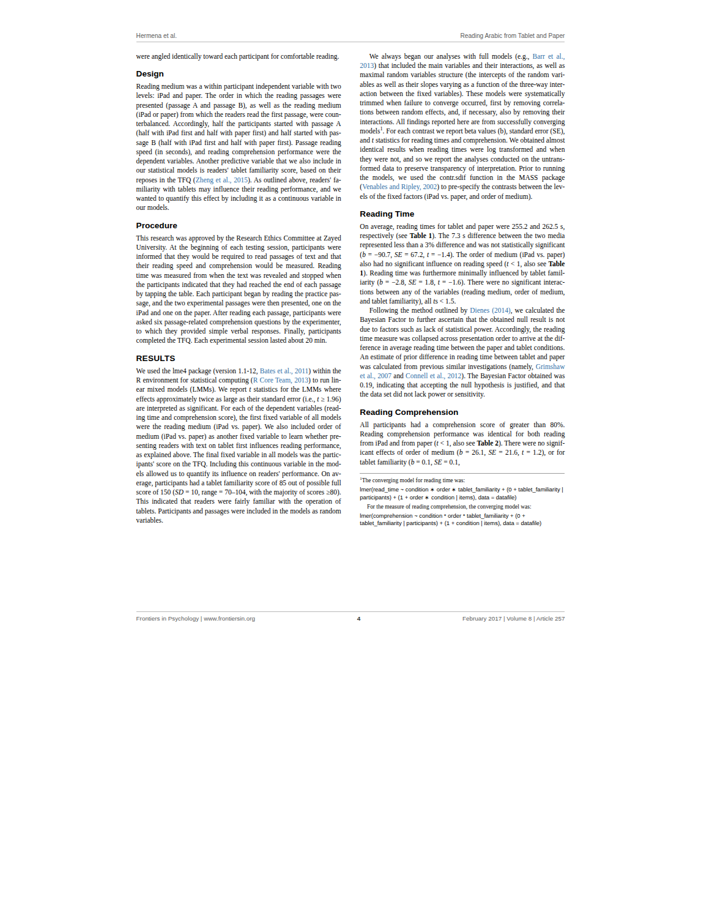Hermena et al.
Reading Arabic from Tablet and Paper
were angled identically toward each participant for comfortable reading.
Design
Reading medium was a within participant independent variable with two levels: iPad and paper. The order in which the reading passages were presented (passage A and passage B), as well as the reading medium (iPad or paper) from which the readers read the first passage, were counterbalanced. Accordingly, half the participants started with passage A (half with iPad first and half with paper first) and half started with passage B (half with iPad first and half with paper first). Passage reading speed (in seconds), and reading comprehension performance were the dependent variables. Another predictive variable that we also include in our statistical models is readers' tablet familiarity score, based on their reposes in the TFQ (Zheng et al., 2015). As outlined above, readers' familiarity with tablets may influence their reading performance, and we wanted to quantify this effect by including it as a continuous variable in our models.
Procedure
This research was approved by the Research Ethics Committee at Zayed University. At the beginning of each testing session, participants were informed that they would be required to read passages of text and that their reading speed and comprehension would be measured. Reading time was measured from when the text was revealed and stopped when the participants indicated that they had reached the end of each passage by tapping the table. Each participant began by reading the practice passage, and the two experimental passages were then presented, one on the iPad and one on the paper. After reading each passage, participants were asked six passage-related comprehension questions by the experimenter, to which they provided simple verbal responses. Finally, participants completed the TFQ. Each experimental session lasted about 20 min.
Results
We used the lme4 package (version 1.1-12, Bates et al., 2011) within the R environment for statistical computing (R Core Team, 2013) to run linear mixed models (LMMs). We report t statistics for the LMMs where effects approximately twice as large as their standard error (i.e., t ≥ 1.96) are interpreted as significant. For each of the dependent variables (reading time and comprehension score), the first fixed variable of all models were the reading medium (iPad vs. paper). We also included order of medium (iPad vs. paper) as another fixed variable to learn whether presenting readers with text on tablet first influences reading performance, as explained above. The final fixed variable in all models was the participants' score on the TFQ. Including this continuous variable in the models allowed us to quantify its influence on readers' performance. On average, participants had a tablet familiarity score of 85 out of possible full score of 150 (SD = 10, range = 70–104, with the majority of scores ≥80). This indicated that readers were fairly familiar with the operation of tablets. Participants and passages were included in the models as random variables.
We always began our analyses with full models (e.g., Barr et al., 2013) that included the main variables and their interactions, as well as maximal random variables structure (the intercepts of the random variables as well as their slopes varying as a function of the three-way interaction between the fixed variables). These models were systematically trimmed when failure to converge occurred, first by removing correlations between random effects, and, if necessary, also by removing their interactions. All findings reported here are from successfully converging models1. For each contrast we report beta values (b), standard error (SE), and t statistics for reading times and comprehension. We obtained almost identical results when reading times were log transformed and when they were not, and so we report the analyses conducted on the untransformed data to preserve transparency of interpretation. Prior to running the models, we used the contr.sdif function in the MASS package (Venables and Ripley, 2002) to pre-specify the contrasts between the levels of the fixed factors (iPad vs. paper, and order of medium).
Reading Time
On average, reading times for tablet and paper were 255.2 and 262.5 s, respectively (see Table 1). The 7.3 s difference between the two media represented less than a 3% difference and was not statistically significant (b = −90.7, SE = 67.2, t = −1.4). The order of medium (iPad vs. paper) also had no significant influence on reading speed (t < 1, also see Table 1). Reading time was furthermore minimally influenced by tablet familiarity (b = −2.8, SE = 1.8, t = −1.6). There were no significant interactions between any of the variables (reading medium, order of medium, and tablet familiarity), all ts < 1.5.
Following the method outlined by Dienes (2014), we calculated the Bayesian Factor to further ascertain that the obtained null result is not due to factors such as lack of statistical power. Accordingly, the reading time measure was collapsed across presentation order to arrive at the difference in average reading time between the paper and tablet conditions. An estimate of prior difference in reading time between tablet and paper was calculated from previous similar investigations (namely, Grimshaw et al., 2007 and Connell et al., 2012). The Bayesian Factor obtained was 0.19, indicating that accepting the null hypothesis is justified, and that the data set did not lack power or sensitivity.
Reading Comprehension
All participants had a comprehension score of greater than 80%. Reading comprehension performance was identical for both reading from iPad and from paper (t < 1, also see Table 2). There were no significant effects of order of medium (b = 26.1, SE = 21.6, t = 1.2), or for tablet familiarity (b = 0.1, SE = 0.1,
1The converging model for reading time was:
lmer(read_time ~ condition ∗ order ∗ tablet_familiarity + (0 + tablet_familiarity | participants) + (1 + order ∗ condition | items), data = datafile)
For the measure of reading comprehension, the converging model was:
lmer(comprehension ~ condition * order * tablet_familiarity + (0 + tablet_familiarity | participants) + (1 + condition | items), data = datafile)
Frontiers in Psychology | www.frontiersin.org
4
February 2017 | Volume 8 | Article 257